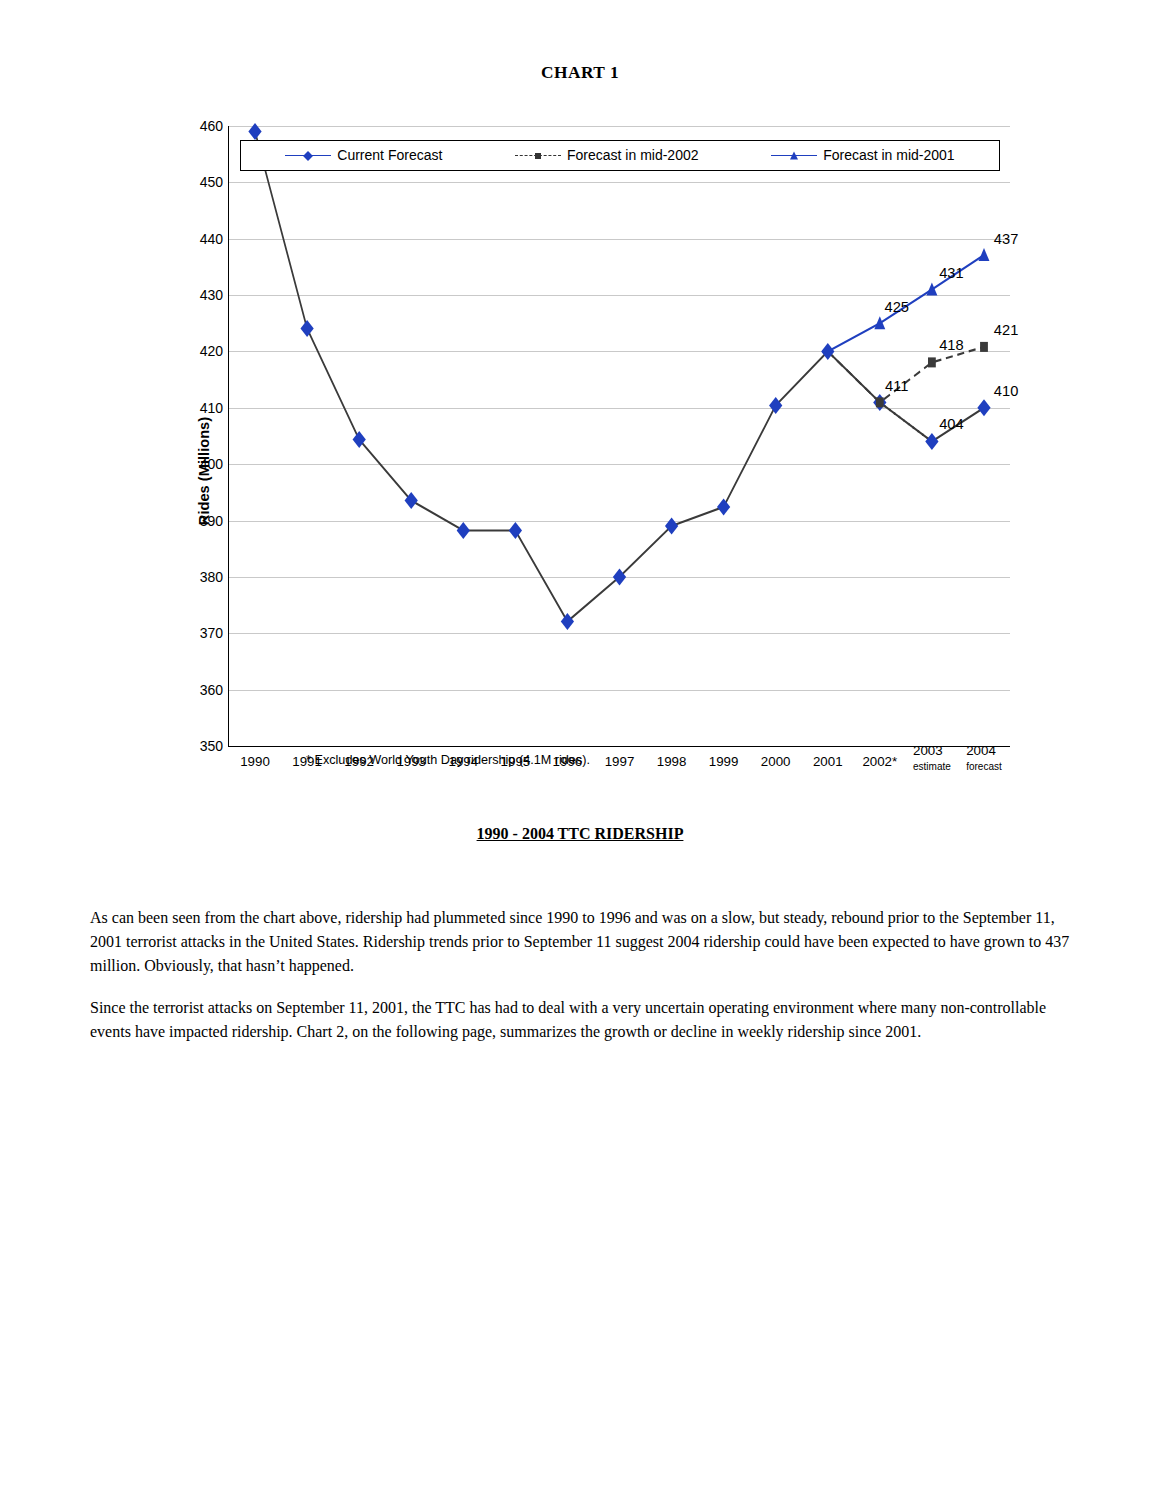CHART 1
Rides (Millions)
Current Forecast Forecast in mid-2002 Forecast in mid-2001
460
450
440
430
420
410
400
390
380
370
360
350
1990
1991
1992
1993
1994
1995
1996
1997
1998
1999
2000
2001
2002*
2003estimate
2004forecast
437
431
425
421
418
411
410
404
* Excludes World Youth Day ridership (4.1M rides).
1990 - 2004 TTC RIDERSHIP
As can been seen from the chart above, ridership had plummeted since 1990 to 1996 and was on a slow, but steady, rebound prior to the September 11, 2001 terrorist attacks in the United States. Ridership trends prior to September 11 suggest 2004 ridership could have been expected to have grown to 437 million. Obviously, that hasn’t happened.
Since the terrorist attacks on September 11, 2001, the TTC has had to deal with a very uncertain operating environment where many non-controllable events have impacted ridership. Chart 2, on the following page, summarizes the growth or decline in weekly ridership since 2001.